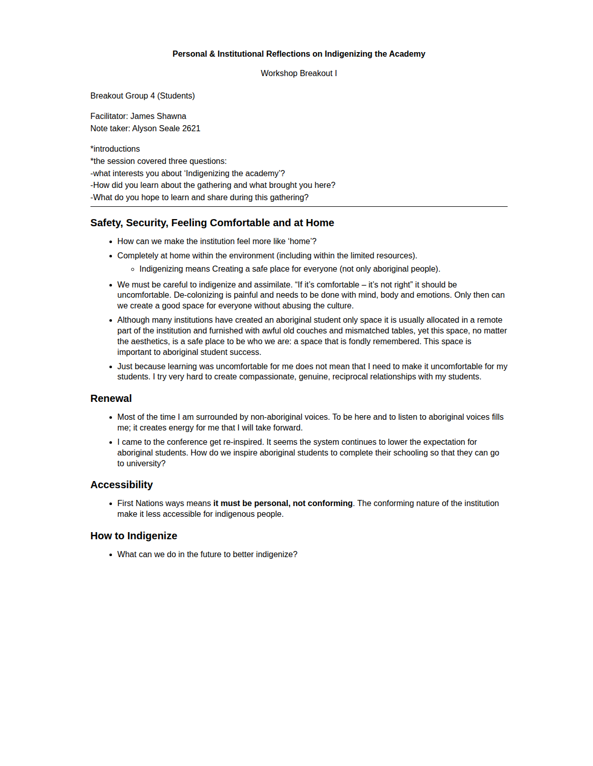Personal & Institutional Reflections on Indigenizing the Academy
Workshop Breakout I
Breakout Group 4 (Students)
Facilitator: James Shawna
Note taker: Alyson Seale 2621
*introductions
*the session covered three questions:
-what interests you about ‘Indigenizing the academy’?
-How did you learn about the gathering and what brought you here?
-What do you hope to learn and share during this gathering?
Safety, Security, Feeling Comfortable and at Home
How can we make the institution feel more like ‘home’?
Completely at home within the environment (including within the limited resources).
Indigenizing means Creating a safe place for everyone (not only aboriginal people).
We must be careful to indigenize and assimilate. “If it’s comfortable – it’s not right” it should be uncomfortable. De-colonizing is painful and needs to be done with mind, body and emotions. Only then can we create a good space for everyone without abusing the culture.
Although many institutions have created an aboriginal student only space it is usually allocated in a remote part of the institution and furnished with awful old couches and mismatched tables, yet this space, no matter the aesthetics, is a safe place to be who we are: a space that is fondly remembered. This space is important to aboriginal student success.
Just because learning was uncomfortable for me does not mean that I need to make it uncomfortable for my students. I try very hard to create compassionate, genuine, reciprocal relationships with my students.
Renewal
Most of the time I am surrounded by non-aboriginal voices. To be here and to listen to aboriginal voices fills me; it creates energy for me that I will take forward.
I came to the conference get re-inspired. It seems the system continues to lower the expectation for aboriginal students. How do we inspire aboriginal students to complete their schooling so that they can go to university?
Accessibility
First Nations ways means it must be personal, not conforming. The conforming nature of the institution make it less accessible for indigenous people.
How to Indigenize
What can we do in the future to better indigenize?